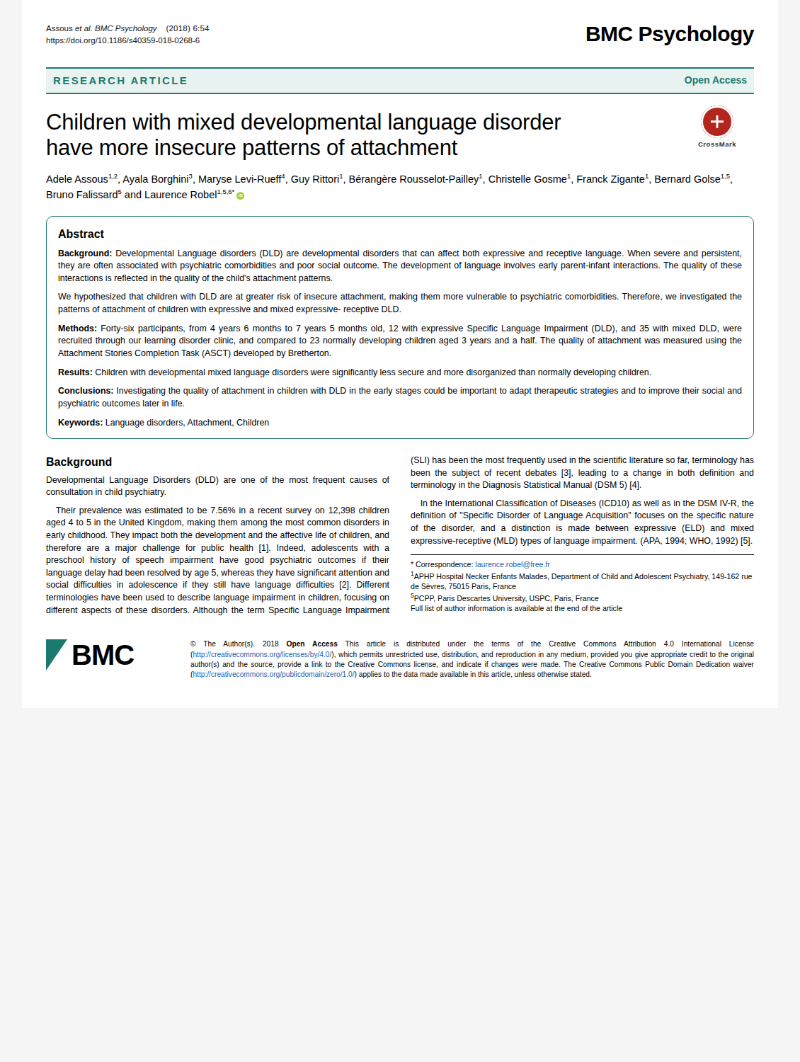Assous et al. BMC Psychology (2018) 6:54
https://doi.org/10.1186/s40359-018-0268-6
BMC Psychology
Research Article
Open Access
Children with mixed developmental language disorder have more insecure patterns of attachment
CrossMark
Adele Assous1,2, Ayala Borghini3, Maryse Levi-Rueff4, Guy Rittori1, Bérangère Rousselot-Pailley1, Christelle Gosme1, Franck Zigante1, Bernard Golse1,5, Bruno Falissard5 and Laurence Robel1,5,6*
Abstract
Background: Developmental Language disorders (DLD) are developmental disorders that can affect both expressive and receptive language. When severe and persistent, they are often associated with psychiatric comorbidities and poor social outcome. The development of language involves early parent-infant interactions. The quality of these interactions is reflected in the quality of the child's attachment patterns.
We hypothesized that children with DLD are at greater risk of insecure attachment, making them more vulnerable to psychiatric comorbidities. Therefore, we investigated the patterns of attachment of children with expressive and mixed expressive- receptive DLD.
Methods: Forty-six participants, from 4 years 6 months to 7 years 5 months old, 12 with expressive Specific Language Impairment (DLD), and 35 with mixed DLD, were recruited through our learning disorder clinic, and compared to 23 normally developing children aged 3 years and a half. The quality of attachment was measured using the Attachment Stories Completion Task (ASCT) developed by Bretherton.
Results: Children with developmental mixed language disorders were significantly less secure and more disorganized than normally developing children.
Conclusions: Investigating the quality of attachment in children with DLD in the early stages could be important to adapt therapeutic strategies and to improve their social and psychiatric outcomes later in life.
Keywords: Language disorders, Attachment, Children
Background
Developmental Language Disorders (DLD) are one of the most frequent causes of consultation in child psychiatry.
Their prevalence was estimated to be 7.56% in a recent survey on 12,398 children aged 4 to 5 in the United Kingdom, making them among the most common disorders in early childhood. They impact both the development and the affective life of children, and therefore are a major challenge for public health [1]. Indeed, adolescents with a preschool history of speech impairment have good psychiatric outcomes if their language delay had been resolved by age 5, whereas they have significant attention and social difficulties in adolescence if they still have language difficulties [2]. Different terminologies have been used to describe language impairment in children, focusing on different aspects of these disorders. Although the term Specific Language Impairment (SLI) has been the most frequently used in the scientific literature so far, terminology has been the subject of recent debates [3], leading to a change in both definition and terminology in the Diagnosis Statistical Manual (DSM 5) [4].
In the International Classification of Diseases (ICD10) as well as in the DSM IV-R, the definition of "Specific Disorder of Language Acquisition" focuses on the specific nature of the disorder, and a distinction is made between expressive (ELD) and mixed expressive-receptive (MLD) types of language impairment. (APA, 1994; WHO, 1992) [5].
* Correspondence: laurence.robel@free.fr
1APHP Hospital Necker Enfants Malades, Department of Child and Adolescent Psychiatry, 149-162 rue de Sèvres, 75015 Paris, France
5PCPP, Paris Descartes University, USPC, Paris, France
Full list of author information is available at the end of the article
BMC
© The Author(s). 2018 Open Access This article is distributed under the terms of the Creative Commons Attribution 4.0 International License (http://creativecommons.org/licenses/by/4.0/), which permits unrestricted use, distribution, and reproduction in any medium, provided you give appropriate credit to the original author(s) and the source, provide a link to the Creative Commons license, and indicate if changes were made. The Creative Commons Public Domain Dedication waiver (http://creativecommons.org/publicdomain/zero/1.0/) applies to the data made available in this article, unless otherwise stated.